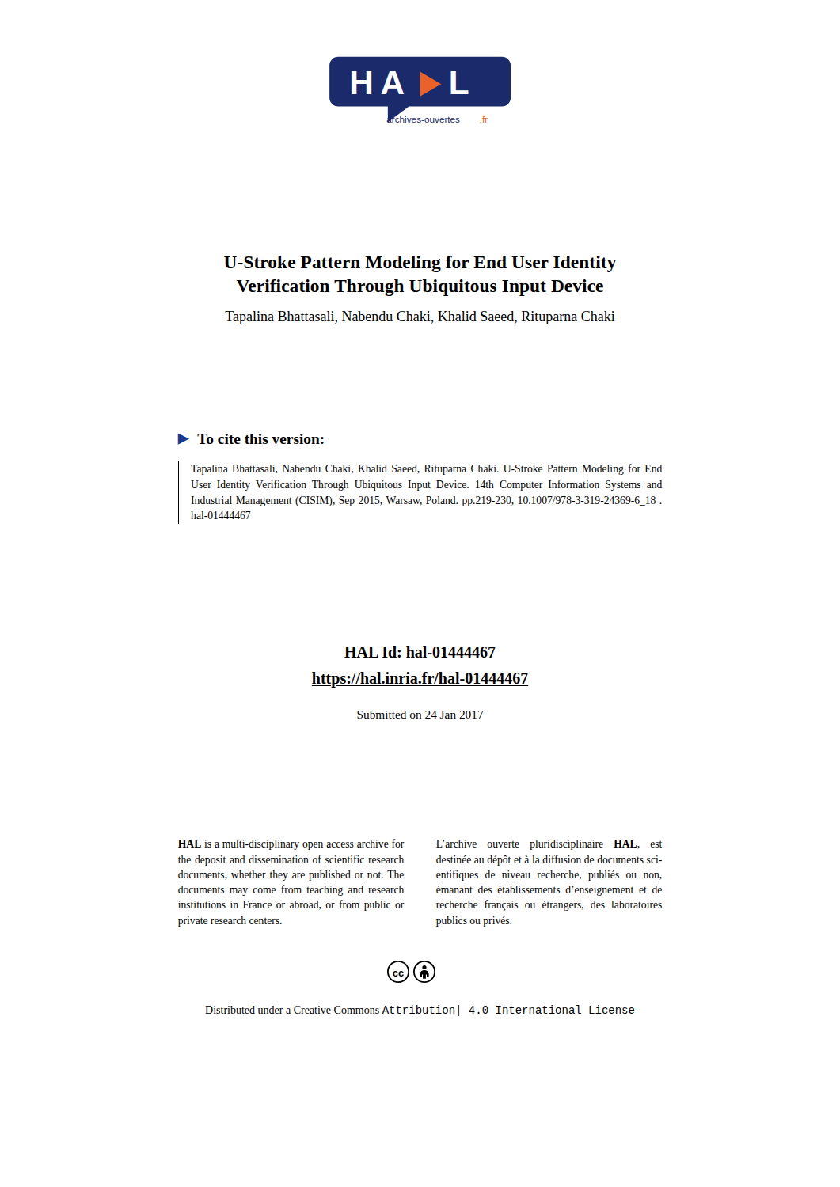H A L archives-ouvertes .fr
U-Stroke Pattern Modeling for End User Identity
Verification Through Ubiquitous Input Device
Tapalina Bhattasali, Nabendu Chaki, Khalid Saeed, Rituparna Chaki
▶To cite this version:
Tapalina Bhattasali, Nabendu Chaki, Khalid Saeed, Rituparna Chaki. U-Stroke Pattern Modeling for End User Identity Verification Through Ubiquitous Input Device. 14th Computer Information Systems and Industrial Management (CISIM), Sep 2015, Warsaw, Poland. pp.219-230, 10.1007/978-3-319-24369-6_18 . hal-01444467
HAL Id: hal-01444467
https://hal.inria.fr/hal-01444467
Submitted on 24 Jan 2017
HAL is a multi-disciplinary open access archive for the deposit and dissemination of scientific research documents, whether they are published or not. The documents may come from teaching and research institutions in France or abroad, or from public or private research centers.
L’archive ouverte pluridisciplinaire HAL, est destinée au dépôt et à la diffusion de documents scientifiques de niveau recherche, publiés ou non, émanant des établissements d’enseignement et de recherche français ou étrangers, des laboratoires publics ou privés.
cc
Distributed under a Creative Commons Attribution| 4.0 International License